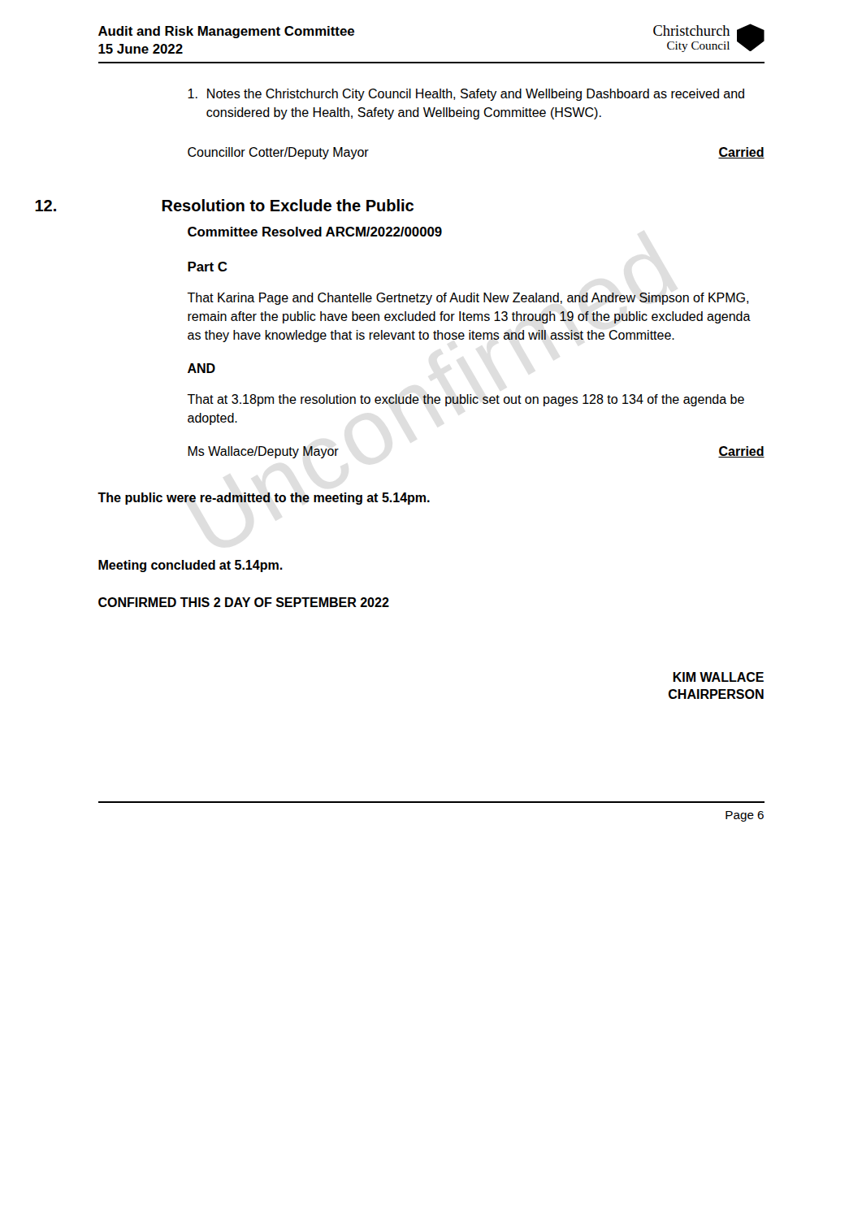Unconfirmed
Audit and Risk Management Committee
15 June 2022
Christchurch
City Council
1.
Notes the Christchurch City Council Health, Safety and Wellbeing Dashboard as received and considered by the Health, Safety and Wellbeing Committee (HSWC).
Councillor Cotter/Deputy Mayor Carried
12. Resolution to Exclude the Public
Committee Resolved ARCM/2022/00009
Part C
That Karina Page and Chantelle Gertnetzy of Audit New Zealand, and Andrew Simpson of KPMG, remain after the public have been excluded for Items 13 through 19 of the public excluded agenda as they have knowledge that is relevant to those items and will assist the Committee.
AND
That at 3.18pm the resolution to exclude the public set out on pages 128 to 134 of the agenda be adopted.
Ms Wallace/Deputy Mayor Carried
The public were re-admitted to the meeting at 5.14pm.
Meeting concluded at 5.14pm.
CONFIRMED THIS 2 DAY OF SEPTEMBER 2022
KIM WALLACE
CHAIRPERSON
Page 6